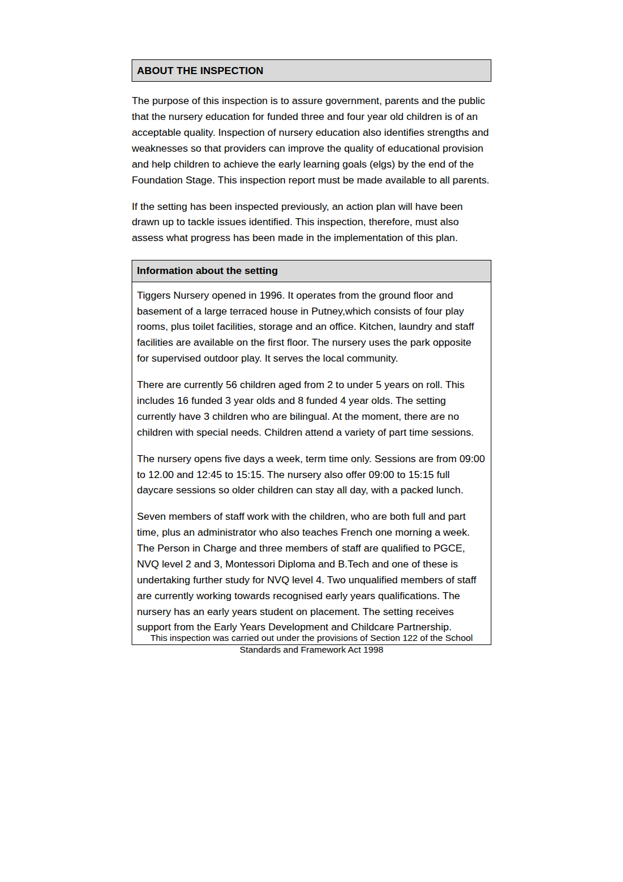ABOUT THE INSPECTION
The purpose of this inspection is to assure government, parents and the public that the nursery education for funded three and four year old children is of an acceptable quality. Inspection of nursery education also identifies strengths and weaknesses so that providers can improve the quality of educational provision and help children to achieve the early learning goals (elgs) by the end of the Foundation Stage. This inspection report must be made available to all parents.
If the setting has been inspected previously, an action plan will have been drawn up to tackle issues identified. This inspection, therefore, must also assess what progress has been made in the implementation of this plan.
Information about the setting
Tiggers Nursery opened in 1996. It operates from the ground floor and basement of a large terraced house in Putney,which consists of four play rooms, plus toilet facilities, storage and an office. Kitchen, laundry and staff facilities are available on the first floor. The nursery uses the park opposite for supervised outdoor play. It serves the local community.
There are currently 56 children aged from 2 to under 5 years on roll. This includes 16 funded 3 year olds and 8 funded 4 year olds. The setting currently have 3 children who are bilingual. At the moment, there are no children with special needs. Children attend a variety of part time sessions.
The nursery opens five days a week, term time only. Sessions are from 09:00 to 12.00 and 12:45 to 15:15. The nursery also offer 09:00 to 15:15 full daycare sessions so older children can stay all day, with a packed lunch.
Seven members of staff work with the children, who are both full and part time, plus an administrator who also teaches French one morning a week. The Person in Charge and three members of staff are qualified to PGCE, NVQ level 2 and 3, Montessori Diploma and B.Tech and one of these is undertaking further study for NVQ level 4. Two unqualified members of staff are currently working towards recognised early years qualifications. The nursery has an early years student on placement. The setting receives support from the Early Years Development and Childcare Partnership.
This inspection was carried out under the provisions of Section 122 of the School Standards and Framework Act 1998